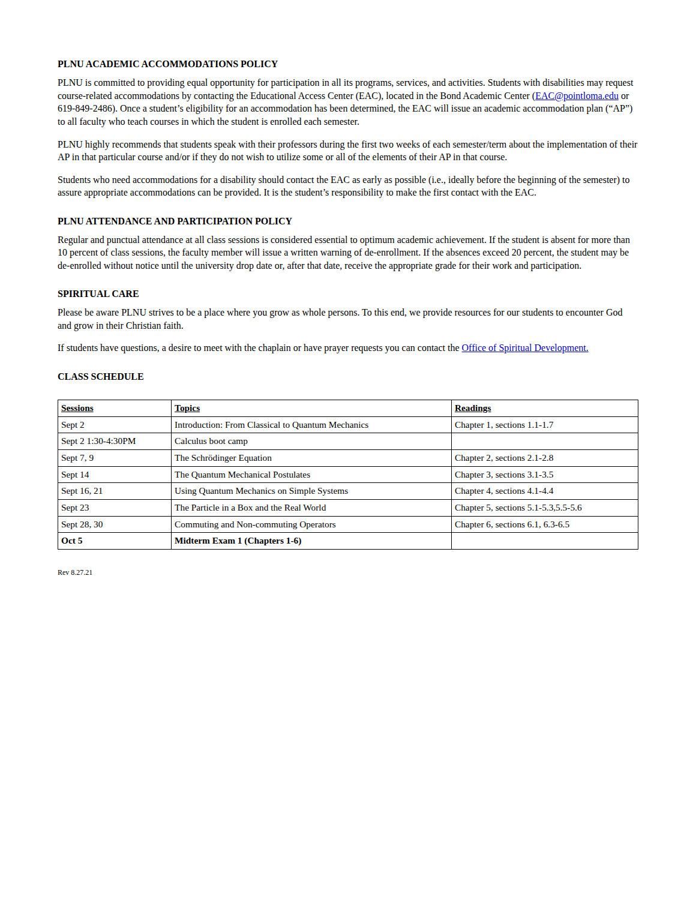PLNU Academic Accommodations Policy
PLNU is committed to providing equal opportunity for participation in all its programs, services, and activities. Students with disabilities may request course-related accommodations by contacting the Educational Access Center (EAC), located in the Bond Academic Center (EAC@pointloma.edu or 619-849-2486). Once a student’s eligibility for an accommodation has been determined, the EAC will issue an academic accommodation plan (“AP”) to all faculty who teach courses in which the student is enrolled each semester.
PLNU highly recommends that students speak with their professors during the first two weeks of each semester/term about the implementation of their AP in that particular course and/or if they do not wish to utilize some or all of the elements of their AP in that course.
Students who need accommodations for a disability should contact the EAC as early as possible (i.e., ideally before the beginning of the semester) to assure appropriate accommodations can be provided. It is the student’s responsibility to make the first contact with the EAC.
PLNU Attendance and Participation Policy
Regular and punctual attendance at all class sessions is considered essential to optimum academic achievement. If the student is absent for more than 10 percent of class sessions, the faculty member will issue a written warning of de-enrollment. If the absences exceed 20 percent, the student may be de-enrolled without notice until the university drop date or, after that date, receive the appropriate grade for their work and participation.
Spiritual Care
Please be aware PLNU strives to be a place where you grow as whole persons. To this end, we provide resources for our students to encounter God and grow in their Christian faith.
If students have questions, a desire to meet with the chaplain or have prayer requests you can contact the Office of Spiritual Development.
Class Schedule
| Sessions | Topics | Readings |
| --- | --- | --- |
| Sept 2 | Introduction: From Classical to Quantum Mechanics | Chapter 1, sections 1.1-1.7 |
| Sept 2 1:30-4:30PM | Calculus boot camp | |
| Sept 7, 9 | The Schrödinger Equation | Chapter 2, sections 2.1-2.8 |
| Sept 14 | The Quantum Mechanical Postulates | Chapter 3, sections 3.1-3.5 |
| Sept 16, 21 | Using Quantum Mechanics on Simple Systems | Chapter 4, sections 4.1-4.4 |
| Sept 23 | The Particle in a Box and the Real World | Chapter 5, sections 5.1-5.3,5.5-5.6 |
| Sept 28, 30 | Commuting and Non-commuting Operators | Chapter 6, sections 6.1, 6.3-6.5 |
| Oct 5 | Midterm Exam 1 (Chapters 1-6) | |
Rev 8.27.21